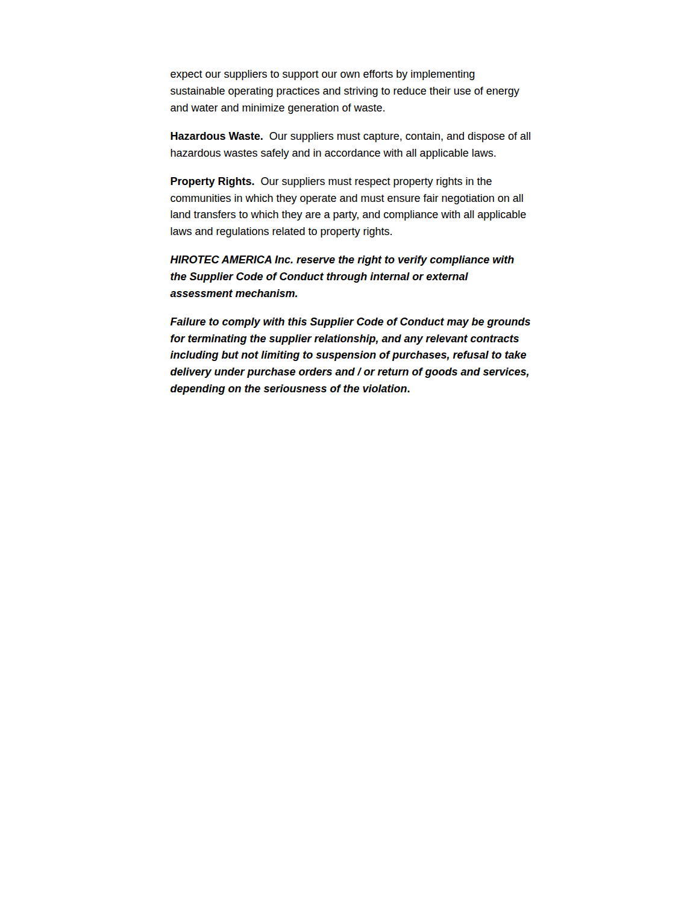expect our suppliers to support our own efforts by implementing sustainable operating practices and striving to reduce their use of energy and water and minimize generation of waste.
Hazardous Waste. Our suppliers must capture, contain, and dispose of all hazardous wastes safely and in accordance with all applicable laws.
Property Rights. Our suppliers must respect property rights in the communities in which they operate and must ensure fair negotiation on all land transfers to which they are a party, and compliance with all applicable laws and regulations related to property rights.
HIROTEC AMERICA Inc. reserve the right to verify compliance with the Supplier Code of Conduct through internal or external assessment mechanism.
Failure to comply with this Supplier Code of Conduct may be grounds for terminating the supplier relationship, and any relevant contracts including but not limiting to suspension of purchases, refusal to take delivery under purchase orders and / or return of goods and services, depending on the seriousness of the violation.